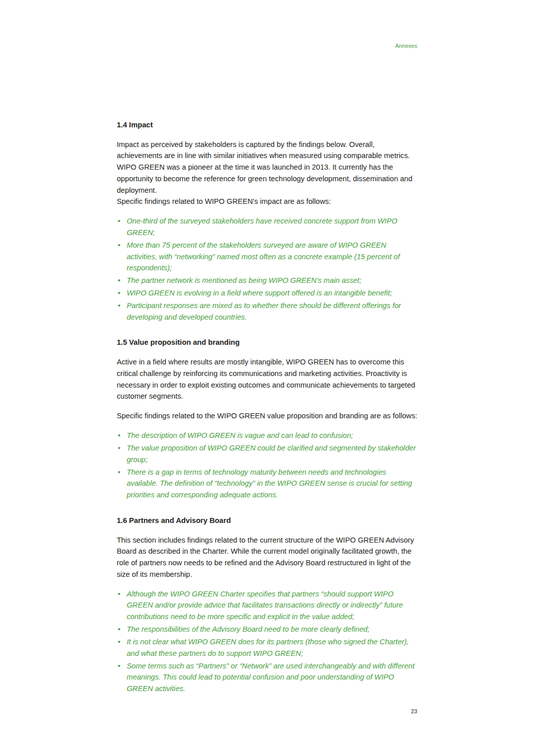Annexes
1.4 Impact
Impact as perceived by stakeholders is captured by the findings below. Overall, achievements are in line with similar initiatives when measured using comparable metrics. WIPO GREEN was a pioneer at the time it was launched in 2013. It currently has the opportunity to become the reference for green technology development, dissemination and deployment.
Specific findings related to WIPO GREEN's impact are as follows:
One-third of the surveyed stakeholders have received concrete support from WIPO GREEN;
More than 75 percent of the stakeholders surveyed are aware of WIPO GREEN activities, with “networking” named most often as a concrete example (15 percent of respondents);
The partner network is mentioned as being WIPO GREEN's main asset;
WIPO GREEN is evolving in a field where support offered is an intangible benefit;
Participant responses are mixed as to whether there should be different offerings for developing and developed countries.
1.5 Value proposition and branding
Active in a field where results are mostly intangible, WIPO GREEN has to overcome this critical challenge by reinforcing its communications and marketing activities. Proactivity is necessary in order to exploit existing outcomes and communicate achievements to targeted customer segments.
Specific findings related to the WIPO GREEN value proposition and branding are as follows:
The description of WIPO GREEN is vague and can lead to confusion;
The value proposition of WIPO GREEN could be clarified and segmented by stakeholder group;
There is a gap in terms of technology maturity between needs and technologies available. The definition of “technology” in the WIPO GREEN sense is crucial for setting priorities and corresponding adequate actions.
1.6 Partners and Advisory Board
This section includes findings related to the current structure of the WIPO GREEN Advisory Board as described in the Charter. While the current model originally facilitated growth, the role of partners now needs to be refined and the Advisory Board restructured in light of the size of its membership.
Although the WIPO GREEN Charter specifies that partners “should support WIPO GREEN and/or provide advice that facilitates transactions directly or indirectly” future contributions need to be more specific and explicit in the value added;
The responsibilities of the Advisory Board need to be more clearly defined;
It is not clear what WIPO GREEN does for its partners (those who signed the Charter), and what these partners do to support WIPO GREEN;
Some terms such as “Partners” or “Network” are used interchangeably and with different meanings. This could lead to potential confusion and poor understanding of WIPO GREEN activities.
23